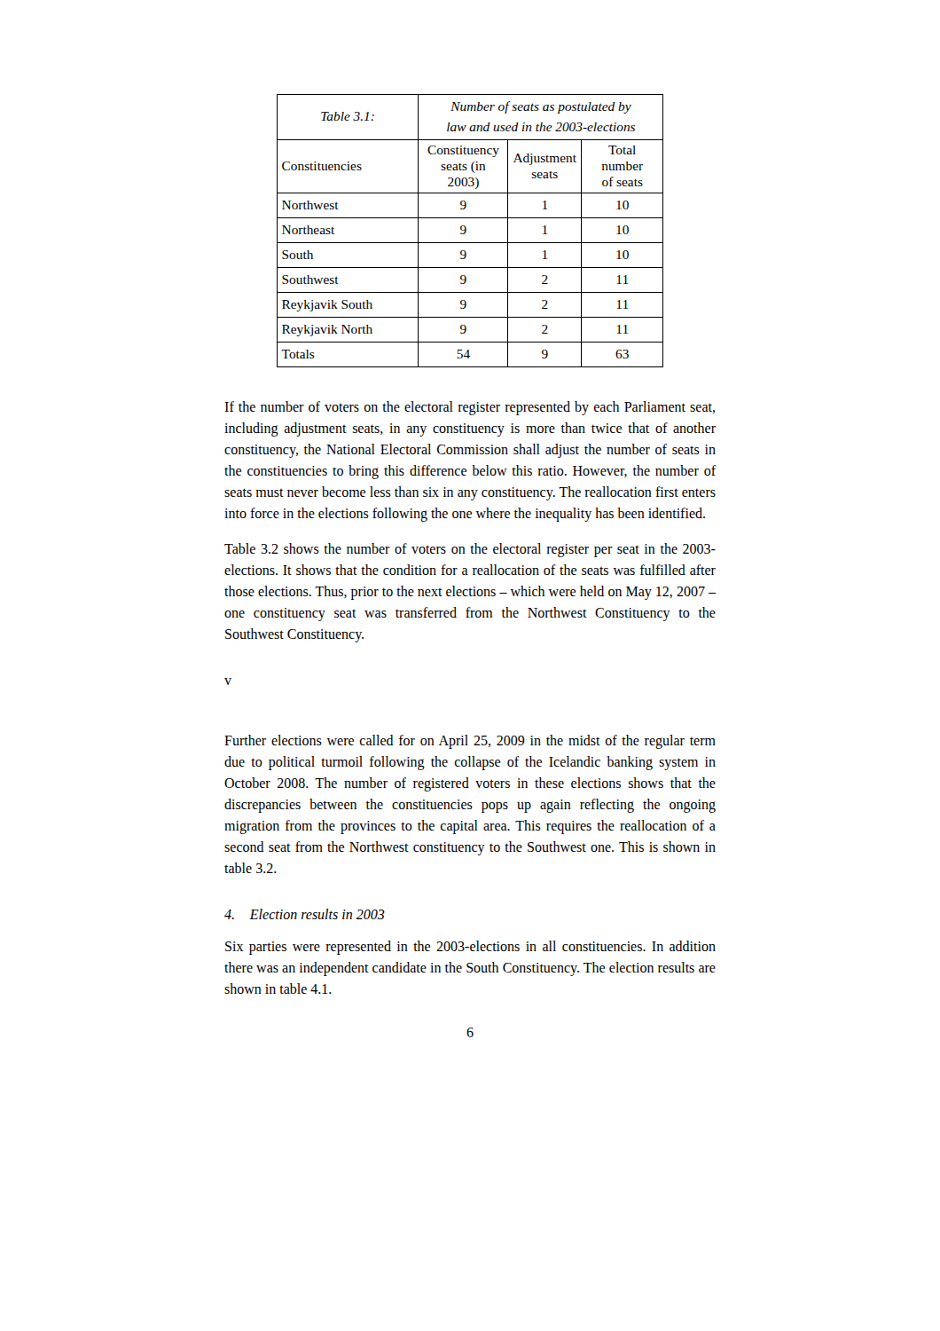| Table 3.1: | Number of seats as postulated by law and used in the 2003-elections |
| Constituencies | Constituency seats (in 2003) | Adjustment seats | Total number of seats |
| Northwest | 9 | 1 | 10 |
| Northeast | 9 | 1 | 10 |
| South | 9 | 1 | 10 |
| Southwest | 9 | 2 | 11 |
| Reykjavik South | 9 | 2 | 11 |
| Reykjavik North | 9 | 2 | 11 |
| Totals | 54 | 9 | 63 |
If the number of voters on the electoral register represented by each Parliament seat, including adjustment seats, in any constituency is more than twice that of another constituency, the National Electoral Commission shall adjust the number of seats in the constituencies to bring this difference below this ratio. However, the number of seats must never become less than six in any constituency. The reallocation first enters into force in the elections following the one where the inequality has been identified.
Table 3.2 shows the number of voters on the electoral register per seat in the 2003-elections. It shows that the condition for a reallocation of the seats was fulfilled after those elections. Thus, prior to the next elections – which were held on May 12, 2007 – one constituency seat was transferred from the Northwest Constituency to the Southwest Constituency.
v
Further elections were called for on April 25, 2009 in the midst of the regular term due to political turmoil following the collapse of the Icelandic banking system in October 2008. The number of registered voters in these elections shows that the discrepancies between the constituencies pops up again reflecting the ongoing migration from the provinces to the capital area. This requires the reallocation of a second seat from the Northwest constituency to the Southwest one. This is shown in table 3.2.
4. Election results in 2003
Six parties were represented in the 2003-elections in all constituencies. In addition there was an independent candidate in the South Constituency. The election results are shown in table 4.1.
6